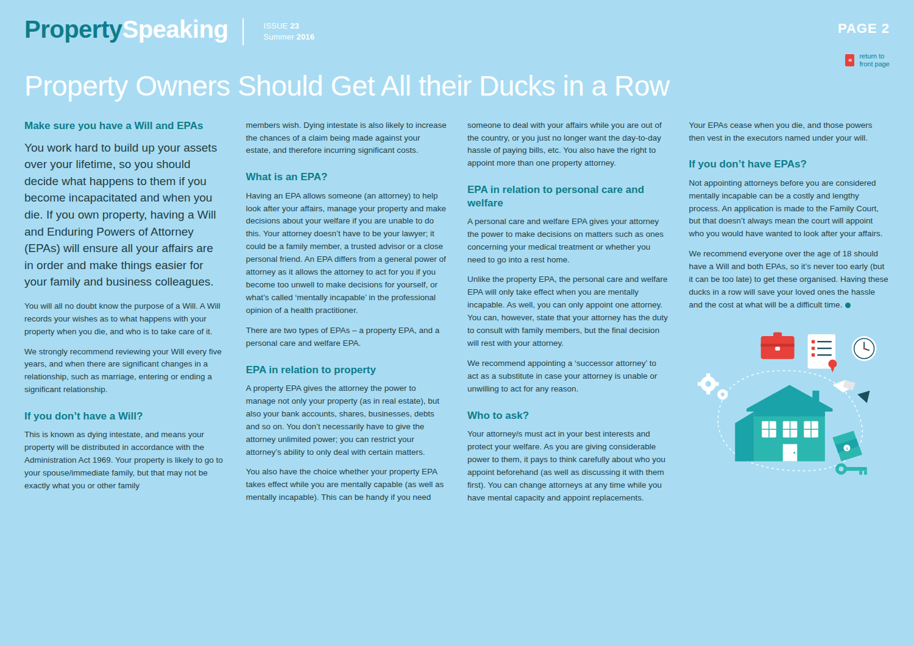Property Speaking
ISSUE 23
Summer 2016
PAGE 2
‹‹ return to
front page
Property Owners Should Get All their Ducks in a Row
Make sure you have a Will and EPAs
You work hard to build up your assets over your lifetime, so you should decide what happens to them if you become incapacitated and when you die. If you own property, having a Will and Enduring Powers of Attorney (EPAs) will ensure all your affairs are in order and make things easier for your family and business colleagues.
You will all no doubt know the purpose of a Will. A Will records your wishes as to what happens with your property when you die, and who is to take care of it.
We strongly recommend reviewing your Will every five years, and when there are significant changes in a relationship, such as marriage, entering or ending a significant relationship.
If you don’t have a Will?
This is known as dying intestate, and means your property will be distributed in accordance with the Administration Act 1969. Your property is likely to go to your spouse/immediate family, but that may not be exactly what you or other family
members wish. Dying intestate is also likely to increase the chances of a claim being made against your estate, and therefore incurring significant costs.
What is an EPA?
Having an EPA allows someone (an attorney) to help look after your affairs, manage your property and make decisions about your welfare if you are unable to do this. Your attorney doesn’t have to be your lawyer; it could be a family member, a trusted advisor or a close personal friend. An EPA differs from a general power of attorney as it allows the attorney to act for you if you become too unwell to make decisions for yourself, or what’s called ‘mentally incapable’ in the professional opinion of a health practitioner.
There are two types of EPAs – a property EPA, and a personal care and welfare EPA.
EPA in relation to property
A property EPA gives the attorney the power to manage not only your property (as in real estate), but also your bank accounts, shares, businesses, debts and so on. You don’t necessarily have to give the attorney unlimited power; you can restrict your attorney’s ability to only deal with certain matters.
You also have the choice whether your property EPA takes effect while you are mentally capable (as well as mentally incapable). This can be handy if you need
someone to deal with your affairs while you are out of the country, or you just no longer want the day-to-day hassle of paying bills, etc. You also have the right to appoint more than one property attorney.
EPA in relation to personal care and welfare
A personal care and welfare EPA gives your attorney the power to make decisions on matters such as ones concerning your medical treatment or whether you need to go into a rest home.
Unlike the property EPA, the personal care and welfare EPA will only take effect when you are mentally incapable. As well, you can only appoint one attorney. You can, however, state that your attorney has the duty to consult with family members, but the final decision will rest with your attorney.
We recommend appointing a ‘successor attorney’ to act as a substitute in case your attorney is unable or unwilling to act for any reason.
Who to ask?
Your attorney/s must act in your best interests and protect your welfare. As you are giving considerable power to them, it pays to think carefully about who you appoint beforehand (as well as discussing it with them first). You can change attorneys at any time while you have mental capacity and appoint replacements.
Your EPAs cease when you die, and those powers then vest in the executors named under your will.
If you don’t have EPAs?
Not appointing attorneys before you are considered mentally incapable can be a costly and lengthy process. An application is made to the Family Court, but that doesn’t always mean the court will appoint who you would have wanted to look after your affairs.
We recommend everyone over the age of 18 should have a Will and both EPAs, so it’s never too early (but it can be too late) to get these organised. Having these ducks in a row will save your loved ones the hassle and the cost at what will be a difficult time.
$